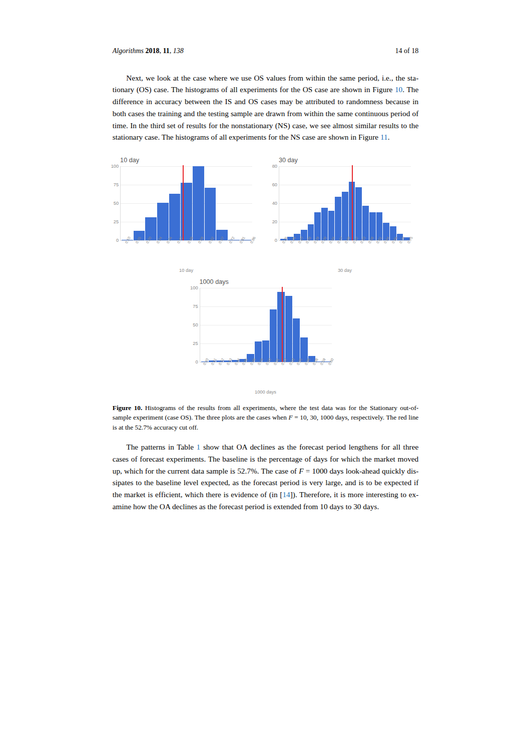Algorithms 2018, 11, 138
14 of 18
Next, we look at the case where we use OS values from within the same period, i.e., the stationary (OS) case. The histograms of all experiments for the OS case are shown in Figure 10. The difference in accuracy between the IS and OS cases may be attributed to randomness because in both cases the training and the testing sample are drawn from within the same continuous period of time. In the third set of results for the nonstationary (NS) case, we see almost similar results to the stationary case. The histograms of all experiments for the NS case are shown in Figure 11.
10 day
100
75
50
25
0
0.10 0.15 0.20 0.24 0.34 0.42 0.48 0.59 0.62 0.67 0.72 0.81 0.86
10 day
30 day
80
60
40
20
0
0.25 0.26 0.27 0.28 0.29 0.39 0.44 0.47 0.49 0.52 0.53 0.58 0.61 0.64 0.66 0.72 0.75
30 day
1000 days
100
75
50
25
0
0.40 0.41 0.42 0.43 0.44 0.46 0.48 0.49 0.50 0.51 0.52 0.53 0.55 0.56 0.58 0.59 0.60
1000 days
Figure 10. Histograms of the results from all experiments, where the test data was for the Stationary out-of-sample experiment (case OS). The three plots are the cases when F = 10, 30, 1000 days, respectively. The red line is at the 52.7% accuracy cut off.
The patterns in Table 1 show that OA declines as the forecast period lengthens for all three cases of forecast experiments. The baseline is the percentage of days for which the market moved up, which for the current data sample is 52.7%. The case of F = 1000 days look-ahead quickly dissipates to the baseline level expected, as the forecast period is very large, and is to be expected if the market is efficient, which there is evidence of (in [14]). Therefore, it is more interesting to examine how the OA declines as the forecast period is extended from 10 days to 30 days.